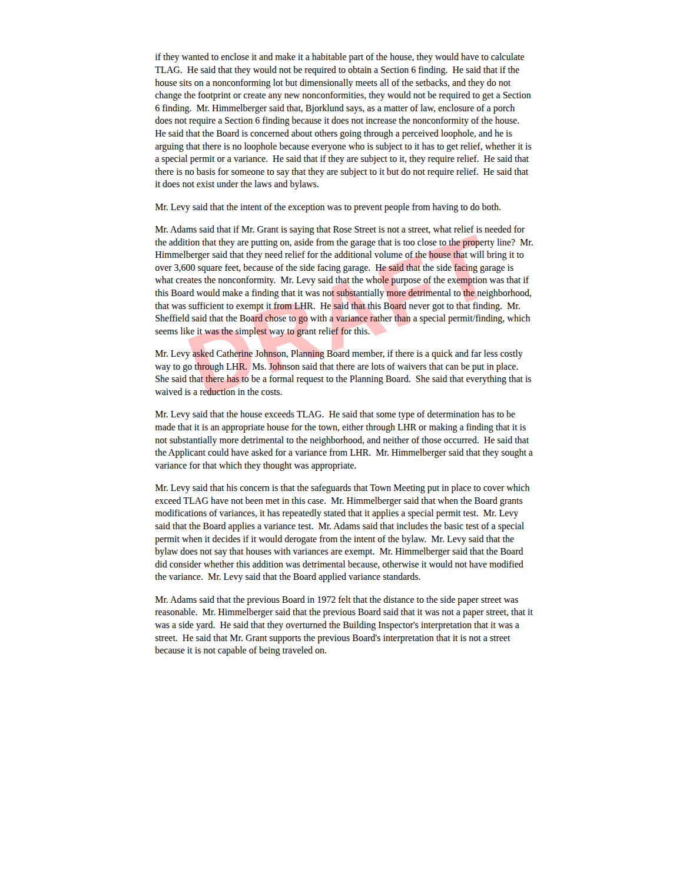DRAFT
if they wanted to enclose it and make it a habitable part of the house, they would have to calculate TLAG. He said that they would not be required to obtain a Section 6 finding. He said that if the house sits on a nonconforming lot but dimensionally meets all of the setbacks, and they do not change the footprint or create any new nonconformities, they would not be required to get a Section 6 finding. Mr. Himmelberger said that, Bjorklund says, as a matter of law, enclosure of a porch does not require a Section 6 finding because it does not increase the nonconformity of the house. He said that the Board is concerned about others going through a perceived loophole, and he is arguing that there is no loophole because everyone who is subject to it has to get relief, whether it is a special permit or a variance. He said that if they are subject to it, they require relief. He said that there is no basis for someone to say that they are subject to it but do not require relief. He said that it does not exist under the laws and bylaws.
Mr. Levy said that the intent of the exception was to prevent people from having to do both.
Mr. Adams said that if Mr. Grant is saying that Rose Street is not a street, what relief is needed for the addition that they are putting on, aside from the garage that is too close to the property line? Mr. Himmelberger said that they need relief for the additional volume of the house that will bring it to over 3,600 square feet, because of the side facing garage. He said that the side facing garage is what creates the nonconformity. Mr. Levy said that the whole purpose of the exemption was that if this Board would make a finding that it was not substantially more detrimental to the neighborhood, that was sufficient to exempt it from LHR. He said that this Board never got to that finding. Mr. Sheffield said that the Board chose to go with a variance rather than a special permit/finding, which seems like it was the simplest way to grant relief for this.
Mr. Levy asked Catherine Johnson, Planning Board member, if there is a quick and far less costly way to go through LHR. Ms. Johnson said that there are lots of waivers that can be put in place. She said that there has to be a formal request to the Planning Board. She said that everything that is waived is a reduction in the costs.
Mr. Levy said that the house exceeds TLAG. He said that some type of determination has to be made that it is an appropriate house for the town, either through LHR or making a finding that it is not substantially more detrimental to the neighborhood, and neither of those occurred. He said that the Applicant could have asked for a variance from LHR. Mr. Himmelberger said that they sought a variance for that which they thought was appropriate.
Mr. Levy said that his concern is that the safeguards that Town Meeting put in place to cover which exceed TLAG have not been met in this case. Mr. Himmelberger said that when the Board grants modifications of variances, it has repeatedly stated that it applies a special permit test. Mr. Levy said that the Board applies a variance test. Mr. Adams said that includes the basic test of a special permit when it decides if it would derogate from the intent of the bylaw. Mr. Levy said that the bylaw does not say that houses with variances are exempt. Mr. Himmelberger said that the Board did consider whether this addition was detrimental because, otherwise it would not have modified the variance. Mr. Levy said that the Board applied variance standards.
Mr. Adams said that the previous Board in 1972 felt that the distance to the side paper street was reasonable. Mr. Himmelberger said that the previous Board said that it was not a paper street, that it was a side yard. He said that they overturned the Building Inspector's interpretation that it was a street. He said that Mr. Grant supports the previous Board's interpretation that it is not a street because it is not capable of being traveled on.